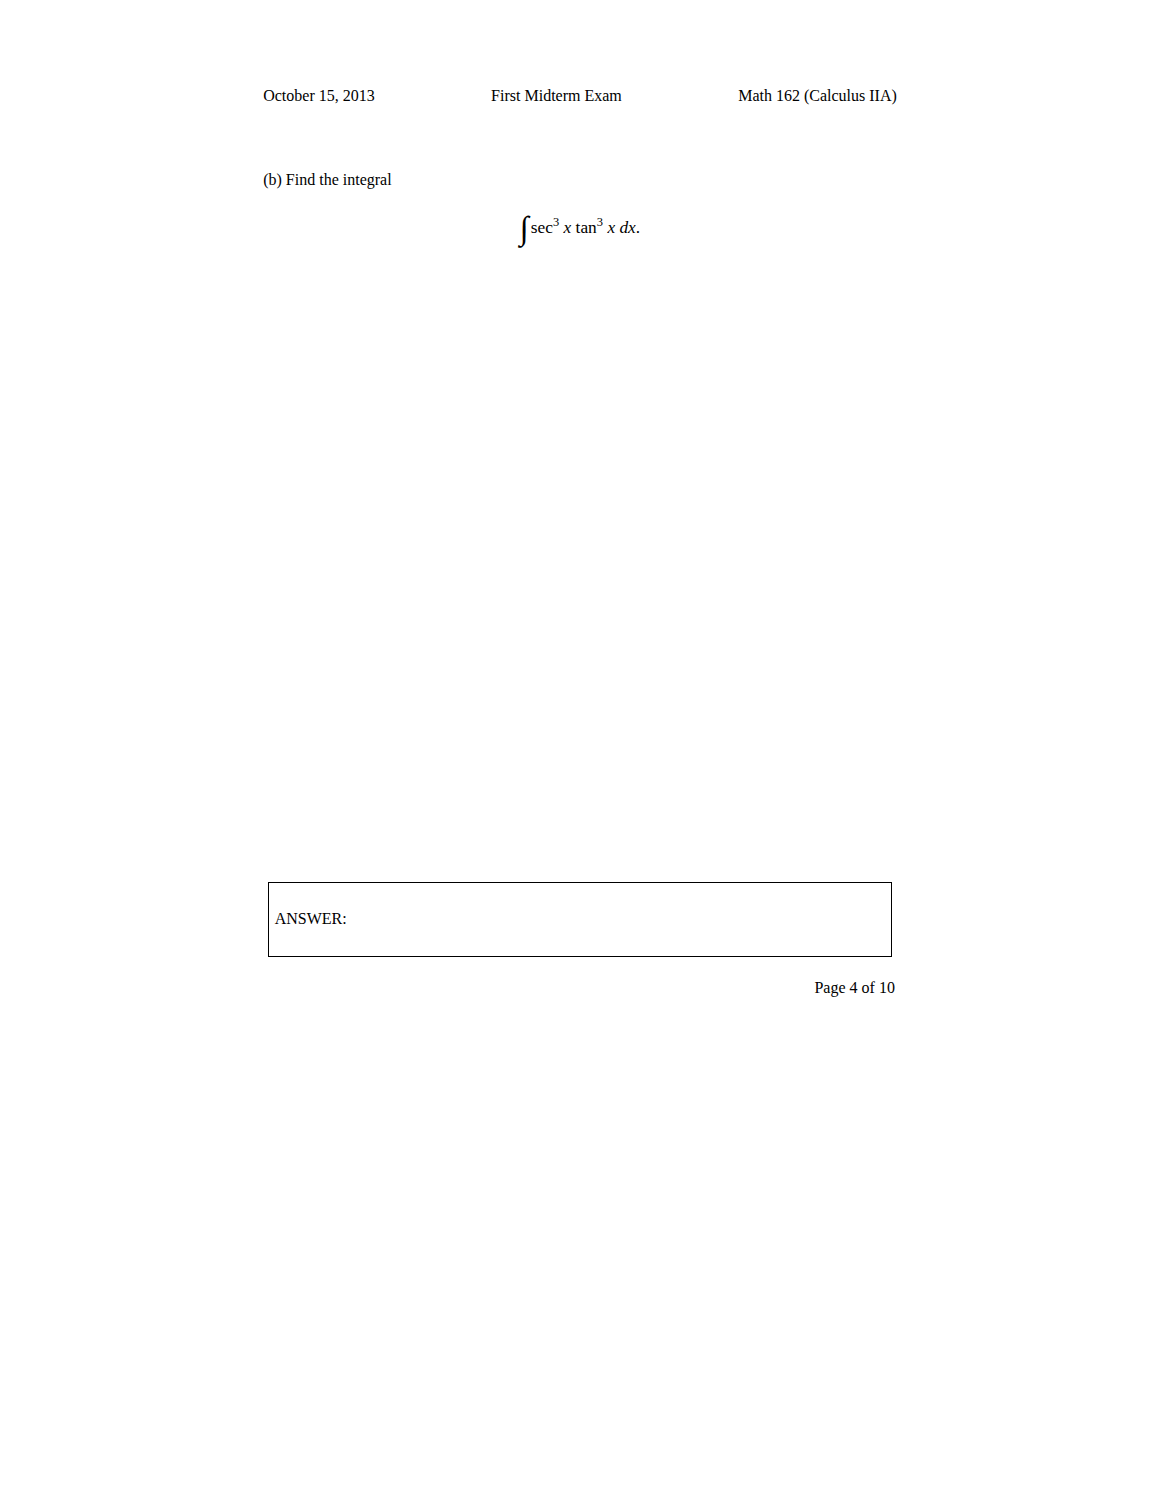October 15, 2013
First Midterm Exam
Math 162 (Calculus IIA)
(b) Find the integral
∫sec3 x tan3 x dx.
ANSWER:
Page 4 of 10